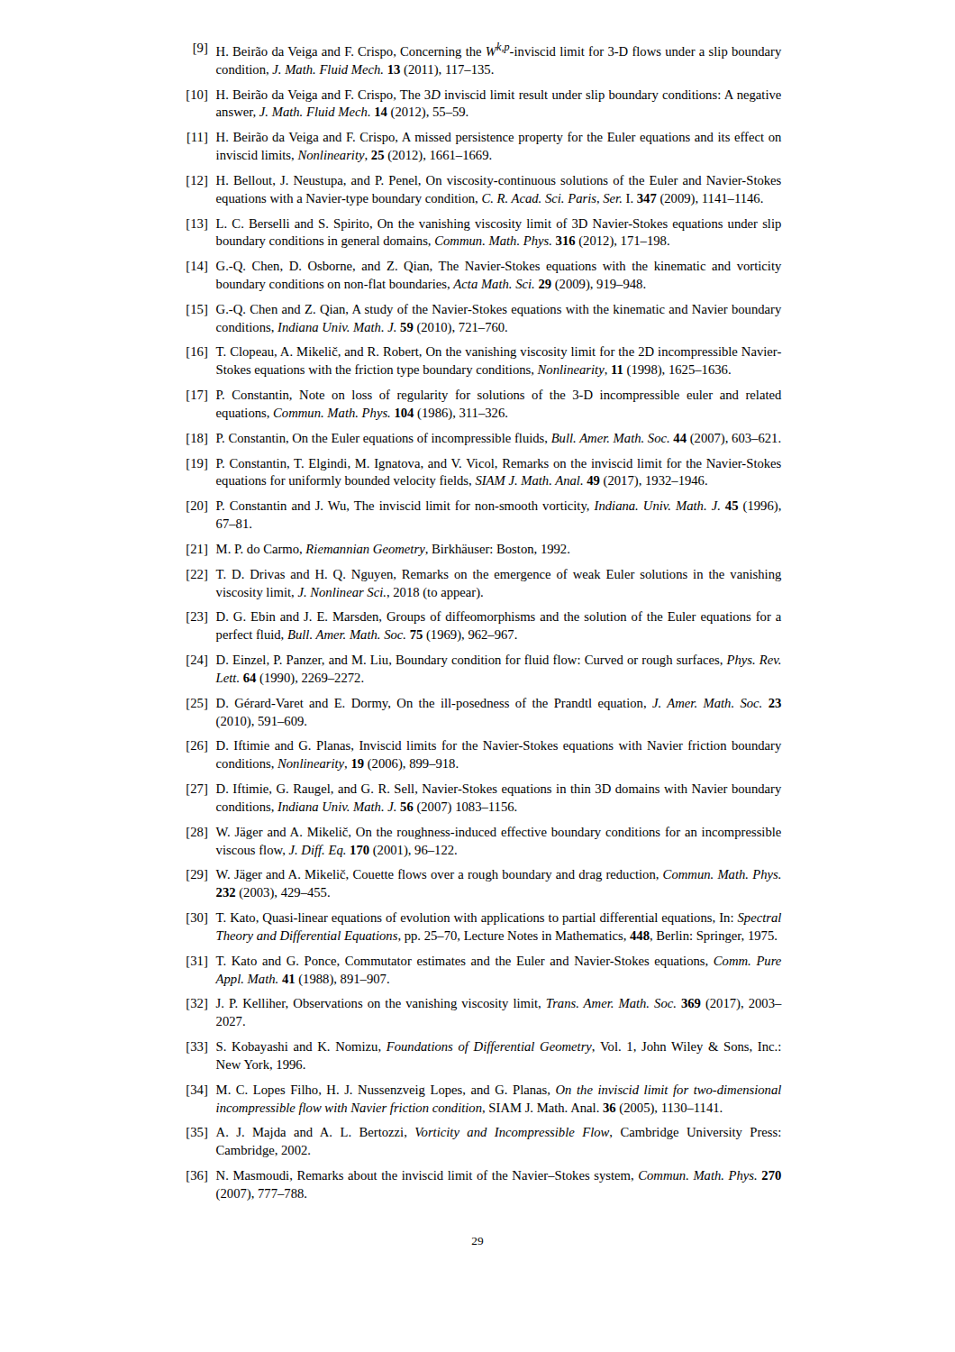H. Beirão da Veiga and F. Crispo, Concerning the Wk,p-inviscid limit for 3-D flows under a slip boundary condition, J. Math. Fluid Mech. 13 (2011), 117–135.
H. Beirão da Veiga and F. Crispo, The 3D inviscid limit result under slip boundary conditions: A negative answer, J. Math. Fluid Mech. 14 (2012), 55–59.
H. Beirão da Veiga and F. Crispo, A missed persistence property for the Euler equations and its effect on inviscid limits, Nonlinearity, 25 (2012), 1661–1669.
H. Bellout, J. Neustupa, and P. Penel, On viscosity-continuous solutions of the Euler and Navier-Stokes equations with a Navier-type boundary condition, C. R. Acad. Sci. Paris, Ser. I. 347 (2009), 1141–1146.
L. C. Berselli and S. Spirito, On the vanishing viscosity limit of 3D Navier-Stokes equations under slip boundary conditions in general domains, Commun. Math. Phys. 316 (2012), 171–198.
G.-Q. Chen, D. Osborne, and Z. Qian, The Navier-Stokes equations with the kinematic and vorticity boundary conditions on non-flat boundaries, Acta Math. Sci. 29 (2009), 919–948.
G.-Q. Chen and Z. Qian, A study of the Navier-Stokes equations with the kinematic and Navier boundary conditions, Indiana Univ. Math. J. 59 (2010), 721–760.
T. Clopeau, A. Mikelič, and R. Robert, On the vanishing viscosity limit for the 2D incompressible Navier-Stokes equations with the friction type boundary conditions, Nonlinearity, 11 (1998), 1625–1636.
P. Constantin, Note on loss of regularity for solutions of the 3-D incompressible euler and related equations, Commun. Math. Phys. 104 (1986), 311–326.
P. Constantin, On the Euler equations of incompressible fluids, Bull. Amer. Math. Soc. 44 (2007), 603–621.
P. Constantin, T. Elgindi, M. Ignatova, and V. Vicol, Remarks on the inviscid limit for the Navier-Stokes equations for uniformly bounded velocity fields, SIAM J. Math. Anal. 49 (2017), 1932–1946.
P. Constantin and J. Wu, The inviscid limit for non-smooth vorticity, Indiana. Univ. Math. J. 45 (1996), 67–81.
M. P. do Carmo, Riemannian Geometry, Birkhäuser: Boston, 1992.
T. D. Drivas and H. Q. Nguyen, Remarks on the emergence of weak Euler solutions in the vanishing viscosity limit, J. Nonlinear Sci., 2018 (to appear).
D. G. Ebin and J. E. Marsden, Groups of diffeomorphisms and the solution of the Euler equations for a perfect fluid, Bull. Amer. Math. Soc. 75 (1969), 962–967.
D. Einzel, P. Panzer, and M. Liu, Boundary condition for fluid flow: Curved or rough surfaces, Phys. Rev. Lett. 64 (1990), 2269–2272.
D. Gérard-Varet and E. Dormy, On the ill-posedness of the Prandtl equation, J. Amer. Math. Soc. 23 (2010), 591–609.
D. Iftimie and G. Planas, Inviscid limits for the Navier-Stokes equations with Navier friction boundary conditions, Nonlinearity, 19 (2006), 899–918.
D. Iftimie, G. Raugel, and G. R. Sell, Navier-Stokes equations in thin 3D domains with Navier boundary conditions, Indiana Univ. Math. J. 56 (2007) 1083–1156.
W. Jäger and A. Mikelič, On the roughness-induced effective boundary conditions for an incompressible viscous flow, J. Diff. Eq. 170 (2001), 96–122.
W. Jäger and A. Mikelič, Couette flows over a rough boundary and drag reduction, Commun. Math. Phys. 232 (2003), 429–455.
T. Kato, Quasi-linear equations of evolution with applications to partial differential equations, In: Spectral Theory and Differential Equations, pp. 25–70, Lecture Notes in Mathematics, 448, Berlin: Springer, 1975.
T. Kato and G. Ponce, Commutator estimates and the Euler and Navier-Stokes equations, Comm. Pure Appl. Math. 41 (1988), 891–907.
J. P. Kelliher, Observations on the vanishing viscosity limit, Trans. Amer. Math. Soc. 369 (2017), 2003–2027.
S. Kobayashi and K. Nomizu, Foundations of Differential Geometry, Vol. 1, John Wiley & Sons, Inc.: New York, 1996.
M. C. Lopes Filho, H. J. Nussenzveig Lopes, and G. Planas, On the inviscid limit for two-dimensional incompressible flow with Navier friction condition, SIAM J. Math. Anal. 36 (2005), 1130–1141.
A. J. Majda and A. L. Bertozzi, Vorticity and Incompressible Flow, Cambridge University Press: Cambridge, 2002.
N. Masmoudi, Remarks about the inviscid limit of the Navier–Stokes system, Commun. Math. Phys. 270 (2007), 777–788.
29